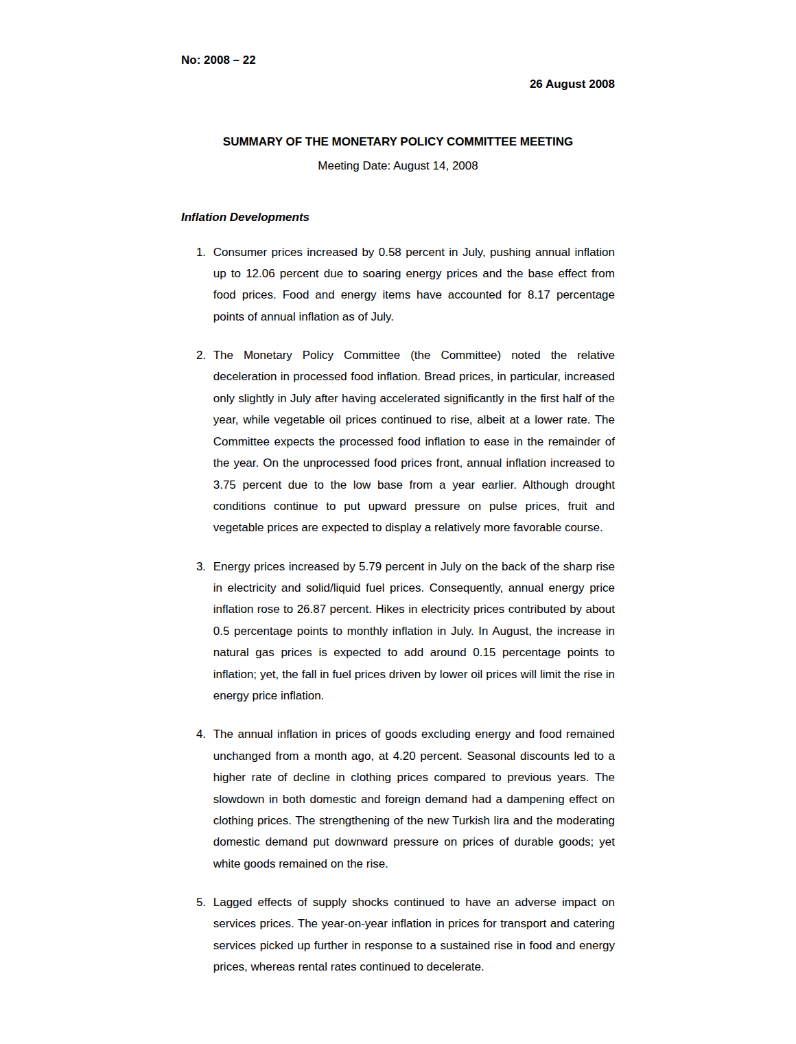No: 2008 – 22
26 August 2008
SUMMARY OF THE MONETARY POLICY COMMITTEE MEETING
Meeting Date: August 14, 2008
Inflation Developments
Consumer prices increased by 0.58 percent in July, pushing annual inflation up to 12.06 percent due to soaring energy prices and the base effect from food prices. Food and energy items have accounted for 8.17 percentage points of annual inflation as of July.
The Monetary Policy Committee (the Committee) noted the relative deceleration in processed food inflation. Bread prices, in particular, increased only slightly in July after having accelerated significantly in the first half of the year, while vegetable oil prices continued to rise, albeit at a lower rate. The Committee expects the processed food inflation to ease in the remainder of the year. On the unprocessed food prices front, annual inflation increased to 3.75 percent due to the low base from a year earlier. Although drought conditions continue to put upward pressure on pulse prices, fruit and vegetable prices are expected to display a relatively more favorable course.
Energy prices increased by 5.79 percent in July on the back of the sharp rise in electricity and solid/liquid fuel prices. Consequently, annual energy price inflation rose to 26.87 percent. Hikes in electricity prices contributed by about 0.5 percentage points to monthly inflation in July. In August, the increase in natural gas prices is expected to add around 0.15 percentage points to inflation; yet, the fall in fuel prices driven by lower oil prices will limit the rise in energy price inflation.
The annual inflation in prices of goods excluding energy and food remained unchanged from a month ago, at 4.20 percent. Seasonal discounts led to a higher rate of decline in clothing prices compared to previous years. The slowdown in both domestic and foreign demand had a dampening effect on clothing prices. The strengthening of the new Turkish lira and the moderating domestic demand put downward pressure on prices of durable goods; yet white goods remained on the rise.
Lagged effects of supply shocks continued to have an adverse impact on services prices. The year-on-year inflation in prices for transport and catering services picked up further in response to a sustained rise in food and energy prices, whereas rental rates continued to decelerate.